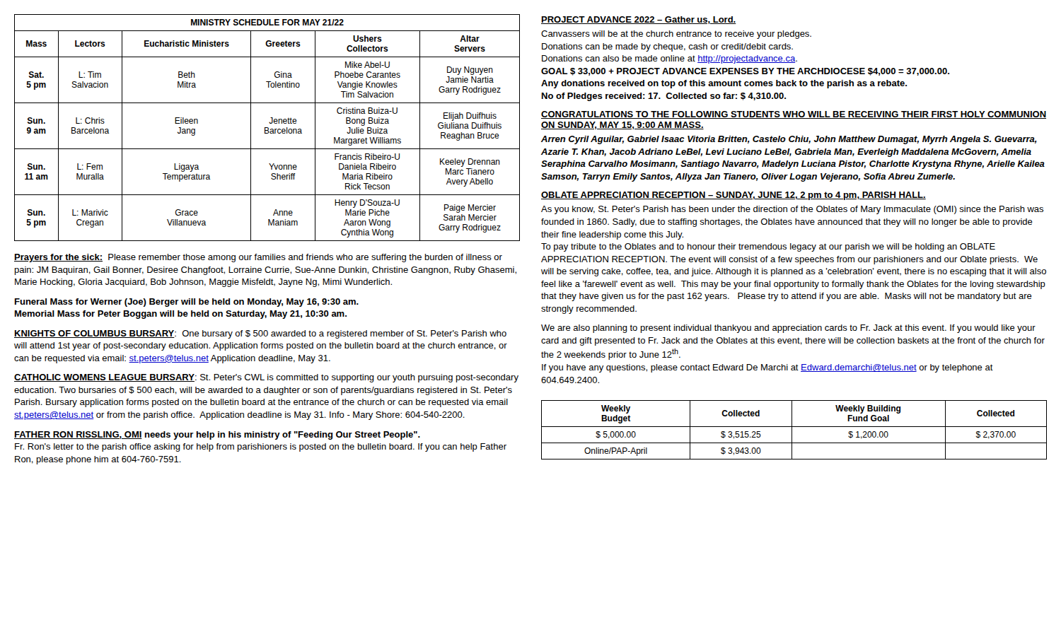MINISTRY SCHEDULE FOR MAY 21/22
| Mass | Lectors | Eucharistic Ministers | Greeters | Ushers Collectors | Altar Servers |
| --- | --- | --- | --- | --- | --- |
| Sat. 5 pm | L: Tim Salvacion | Beth Mitra | Gina Tolentino | Mike Abel-U Phoebe Carantes Vangie Knowles Tim Salvacion | Duy Nguyen Jamie Nartia Garry Rodriguez |
| Sun. 9 am | L: Chris Barcelona | Eileen Jang | Jenette Barcelona | Cristina Buiza-U Bong Buiza Julie Buiza Margaret Williams | Elijah Duifhuis Giuliana Duifhuis Reaghan Bruce |
| Sun. 11 am | L: Fem Muralla | Ligaya Temperatura | Yvonne Sheriff | Francis Ribeiro-U Daniela Ribeiro Maria Ribeiro Rick Tecson | Keeley Drennan Marc Tianero Avery Abello |
| Sun. 5 pm | L: Marivic Cregan | Grace Villanueva | Anne Maniam | Henry D'Souza-U Marie Piche Aaron Wong Cynthia Wong | Paige Mercier Sarah Mercier Garry Rodriguez |
Prayers for the sick: Please remember those among our families and friends who are suffering the burden of illness or pain: JM Baquiran, Gail Bonner, Desiree Changfoot, Lorraine Currie, Sue-Anne Dunkin, Christine Gangnon, Ruby Ghasemi, Marie Hocking, Gloria Jacquiard, Bob Johnson, Maggie Misfeldt, Jayne Ng, Mimi Wunderlich.
Funeral Mass for Werner (Joe) Berger will be held on Monday, May 16, 9:30 am.
Memorial Mass for Peter Boggan will be held on Saturday, May 21, 10:30 am.
KNIGHTS OF COLUMBUS BURSARY: One bursary of $ 500 awarded to a registered member of St. Peter's Parish who will attend 1st year of post-secondary education. Application forms posted on the bulletin board at the church entrance, or can be requested via email: st.peters@telus.net Application deadline, May 31.
CATHOLIC WOMENS LEAGUE BURSARY: St. Peter's CWL is committed to supporting our youth pursuing post-secondary education. Two bursaries of $ 500 each, will be awarded to a daughter or son of parents/guardians registered in St. Peter's Parish. Bursary application forms posted on the bulletin board at the entrance of the church or can be requested via email st.peters@telus.net or from the parish office. Application deadline is May 31. Info - Mary Shore: 604-540-2200.
FATHER RON RISSLING, OMI needs your help in his ministry of "Feeding Our Street People".
Fr. Ron's letter to the parish office asking for help from parishioners is posted on the bulletin board. If you can help Father Ron, please phone him at 604-760-7591.
PROJECT ADVANCE 2022 – Gather us, Lord.
Canvassers will be at the church entrance to receive your pledges.
Donations can be made by cheque, cash or credit/debit cards.
Donations can also be made online at http://projectadvance.ca.
GOAL $ 33,000 + PROJECT ADVANCE EXPENSES BY THE ARCHDIOCESE $4,000 = 37,000.00.
Any donations received on top of this amount comes back to the parish as a rebate.
No of Pledges received: 17. Collected so far: $ 4,310.00.
CONGRATULATIONS TO THE FOLLOWING STUDENTS WHO WILL BE RECEIVING THEIR FIRST HOLY COMMUNION ON SUNDAY, MAY 15, 9:00 AM MASS.
Arren Cyril Aguilar, Gabriel Isaac Vitoria Britten, Castelo Chiu, John Matthew Dumagat, Myrrh Angela S. Guevarra, Azarie T. Khan, Jacob Adriano LeBel, Levi Luciano LeBel, Gabriela Man, Everleigh Maddalena McGovern, Amelia Seraphina Carvalho Mosimann, Santiago Navarro, Madelyn Luciana Pistor, Charlotte Krystyna Rhyne, Arielle Kailea Samson, Tarryn Emily Santos, Allyza Jan Tianero, Oliver Logan Vejerano, Sofia Abreu Zumerle.
OBLATE APPRECIATION RECEPTION – SUNDAY, JUNE 12, 2 pm to 4 pm, PARISH HALL.
As you know, St. Peter's Parish has been under the direction of the Oblates of Mary Immaculate (OMI) since the Parish was founded in 1860. Sadly, due to staffing shortages, the Oblates have announced that they will no longer be able to provide their fine leadership come this July.
To pay tribute to the Oblates and to honour their tremendous legacy at our parish we will be holding an OBLATE APPRECIATION RECEPTION. The event will consist of a few speeches from our parishioners and our Oblate priests. We will be serving cake, coffee, tea, and juice. Although it is planned as a 'celebration' event, there is no escaping that it will also feel like a 'farewell' event as well. This may be your final opportunity to formally thank the Oblates for the loving stewardship that they have given us for the past 162 years. Please try to attend if you are able. Masks will not be mandatory but are strongly recommended.
We are also planning to present individual thankyou and appreciation cards to Fr. Jack at this event. If you would like your card and gift presented to Fr. Jack and the Oblates at this event, there will be collection baskets at the front of the church for the 2 weekends prior to June 12th.
If you have any questions, please contact Edward De Marchi at Edward.demarchi@telus.net or by telephone at 604.649.2400.
| Weekly Budget | Collected | Weekly Building Fund Goal | Collected |
| --- | --- | --- | --- |
| $ 5,000.00 | $ 3,515.25 | $ 1,200.00 | $ 2,370.00 |
| Online/PAP-April | $ 3,943.00 | | |